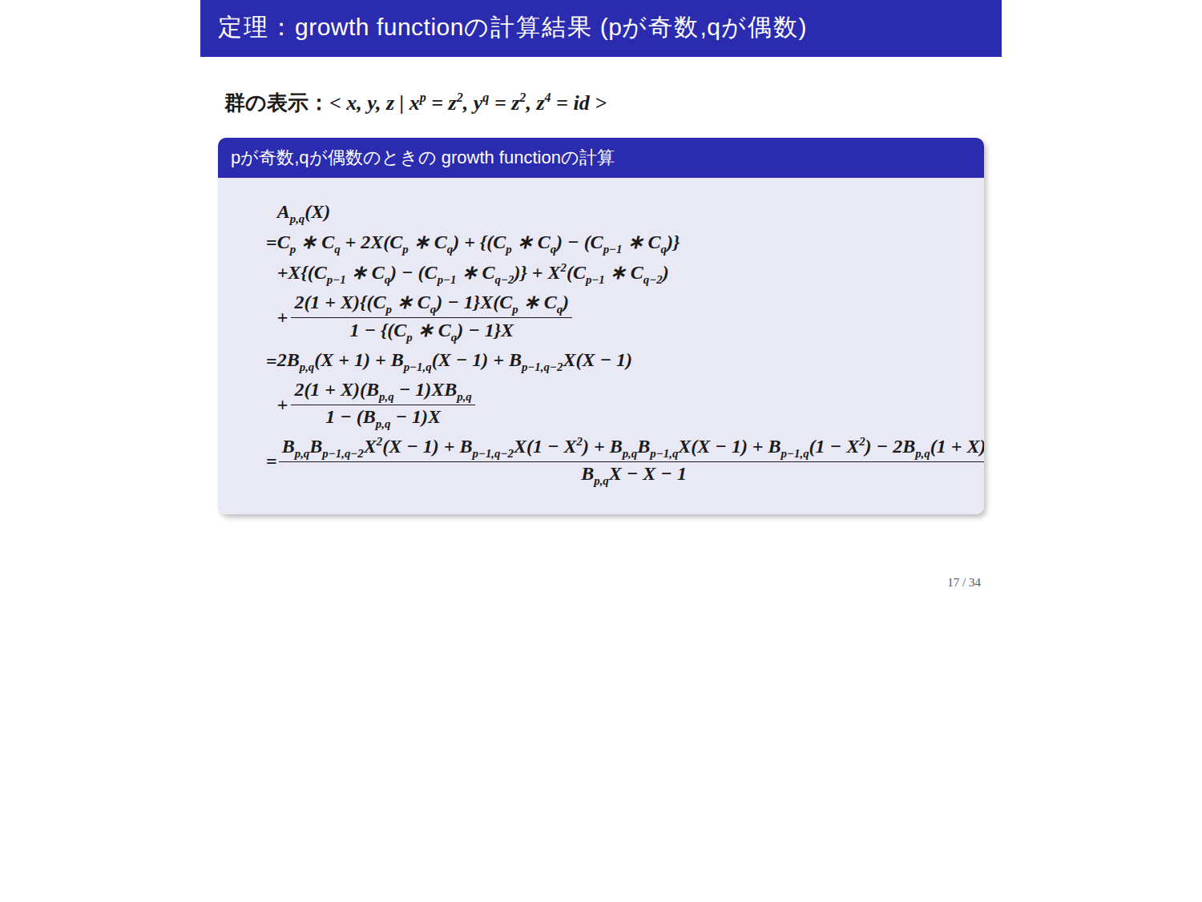定理：growth functionの計算結果 (pが奇数,qが偶数)
群の表示：< x, y, z | xp = z2, yq = z2, z4 = id >
pが奇数,qが偶数のときの growth functionの計算
| | A p,q (X) |
| = | C p ∗ C q + 2X(C p ∗ C q ) + {(C p ∗ C q ) − (C p−1 ∗ C q )} |
| | +X{(C p−1 ∗ C q ) − (C p−1 ∗ C q−2 )} + X 2 (C p−1 ∗ C q−2 ) |
| | + 2(1 + X){(C p ∗ C q ) − 1}X(C p ∗ C q ) 1 − {(C p ∗ C q ) − 1}X |
| = | 2B p,q (X + 1) + B p−1,q (X − 1) + B p−1,q−2 X(X − 1) |
| | + 2(1 + X)(B p,q − 1)XB p,q 1 − (B p,q − 1)X |
| = | B p,q B p−1,q−2 X 2 (X − 1) + B p−1,q−2 X(1 − X 2 ) + B p,q B p−1,q X(X − 1) + B p−1,q (1 − X 2 ) − 2B p,q (1 + X) B p,q X − X − 1 |
17 / 34